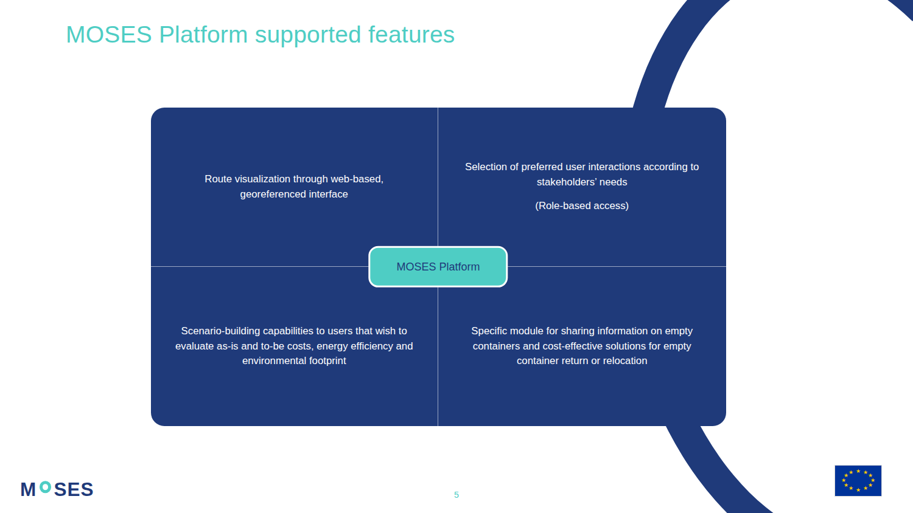MOSES Platform supported features
Route visualization through web-based, georeferenced interface
Selection of preferred user interactions according to stakeholders’ needs (Role-based access)
Scenario-building capabilities to users that wish to evaluate as-is and to-be costs, energy efficiency and environmental footprint
Specific module for sharing information on empty containers and cost-effective solutions for empty container return or relocation
MOSES Platform
M SES
5
★ ★ ★ ★ ★ ★ ★ ★ ★ ★ ★ ★